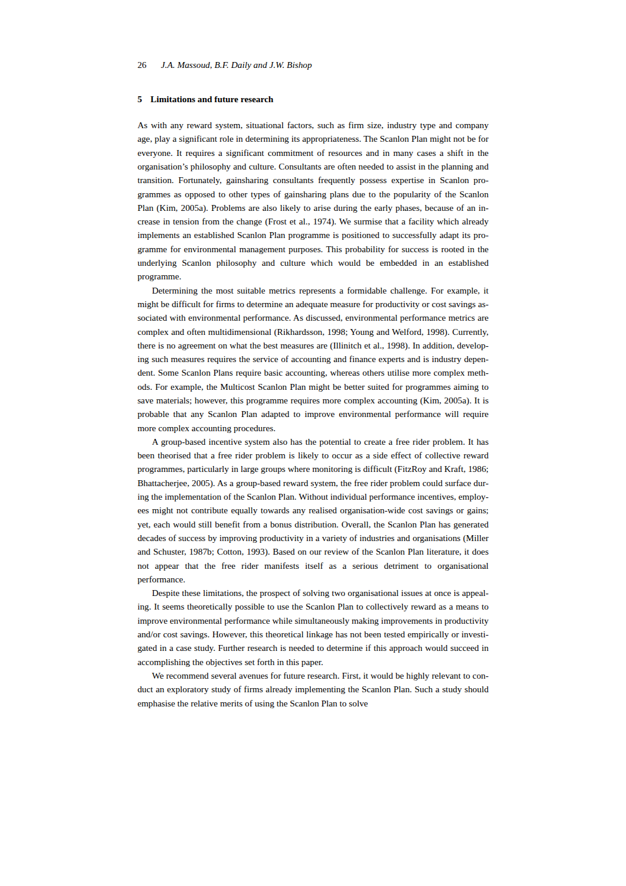26 J.A. Massoud, B.F. Daily and J.W. Bishop
5 Limitations and future research
As with any reward system, situational factors, such as firm size, industry type and company age, play a significant role in determining its appropriateness. The Scanlon Plan might not be for everyone. It requires a significant commitment of resources and in many cases a shift in the organisation’s philosophy and culture. Consultants are often needed to assist in the planning and transition. Fortunately, gainsharing consultants frequently possess expertise in Scanlon programmes as opposed to other types of gainsharing plans due to the popularity of the Scanlon Plan (Kim, 2005a). Problems are also likely to arise during the early phases, because of an increase in tension from the change (Frost et al., 1974). We surmise that a facility which already implements an established Scanlon Plan programme is positioned to successfully adapt its programme for environmental management purposes. This probability for success is rooted in the underlying Scanlon philosophy and culture which would be embedded in an established programme.
Determining the most suitable metrics represents a formidable challenge. For example, it might be difficult for firms to determine an adequate measure for productivity or cost savings associated with environmental performance. As discussed, environmental performance metrics are complex and often multidimensional (Rikhardsson, 1998; Young and Welford, 1998). Currently, there is no agreement on what the best measures are (Illinitch et al., 1998). In addition, developing such measures requires the service of accounting and finance experts and is industry dependent. Some Scanlon Plans require basic accounting, whereas others utilise more complex methods. For example, the Multicost Scanlon Plan might be better suited for programmes aiming to save materials; however, this programme requires more complex accounting (Kim, 2005a). It is probable that any Scanlon Plan adapted to improve environmental performance will require more complex accounting procedures.
A group-based incentive system also has the potential to create a free rider problem. It has been theorised that a free rider problem is likely to occur as a side effect of collective reward programmes, particularly in large groups where monitoring is difficult (FitzRoy and Kraft, 1986; Bhattacherjee, 2005). As a group-based reward system, the free rider problem could surface during the implementation of the Scanlon Plan. Without individual performance incentives, employees might not contribute equally towards any realised organisation-wide cost savings or gains; yet, each would still benefit from a bonus distribution. Overall, the Scanlon Plan has generated decades of success by improving productivity in a variety of industries and organisations (Miller and Schuster, 1987b; Cotton, 1993). Based on our review of the Scanlon Plan literature, it does not appear that the free rider manifests itself as a serious detriment to organisational performance.
Despite these limitations, the prospect of solving two organisational issues at once is appealing. It seems theoretically possible to use the Scanlon Plan to collectively reward as a means to improve environmental performance while simultaneously making improvements in productivity and/or cost savings. However, this theoretical linkage has not been tested empirically or investigated in a case study. Further research is needed to determine if this approach would succeed in accomplishing the objectives set forth in this paper.
We recommend several avenues for future research. First, it would be highly relevant to conduct an exploratory study of firms already implementing the Scanlon Plan. Such a study should emphasise the relative merits of using the Scanlon Plan to solve